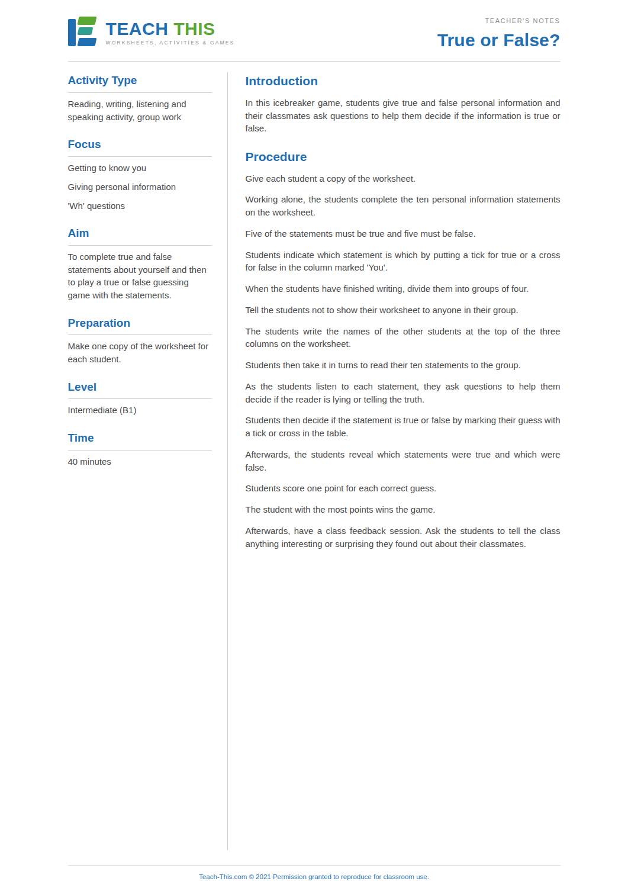TEACH THIS
Worksheets, Activities & Games
Teacher's Notes
True or False?
Activity Type
Reading, writing, listening and speaking activity, group work
Focus
Getting to know you
Giving personal information
'Wh' questions
Aim
To complete true and false statements about yourself and then to play a true or false guessing game with the statements.
Preparation
Make one copy of the worksheet for each student.
Level
Intermediate (B1)
Time
40 minutes
Introduction
In this icebreaker game, students give true and false personal information and their classmates ask questions to help them decide if the information is true or false.
Procedure
Give each student a copy of the worksheet.
Working alone, the students complete the ten personal information statements on the worksheet.
Five of the statements must be true and five must be false.
Students indicate which statement is which by putting a tick for true or a cross for false in the column marked 'You'.
When the students have finished writing, divide them into groups of four.
Tell the students not to show their worksheet to anyone in their group.
The students write the names of the other students at the top of the three columns on the worksheet.
Students then take it in turns to read their ten statements to the group.
As the students listen to each statement, they ask questions to help them decide if the reader is lying or telling the truth.
Students then decide if the statement is true or false by marking their guess with a tick or cross in the table.
Afterwards, the students reveal which statements were true and which were false.
Students score one point for each correct guess.
The student with the most points wins the game.
Afterwards, have a class feedback session. Ask the students to tell the class anything interesting or surprising they found out about their classmates.
Teach-This.com © 2021 Permission granted to reproduce for classroom use.